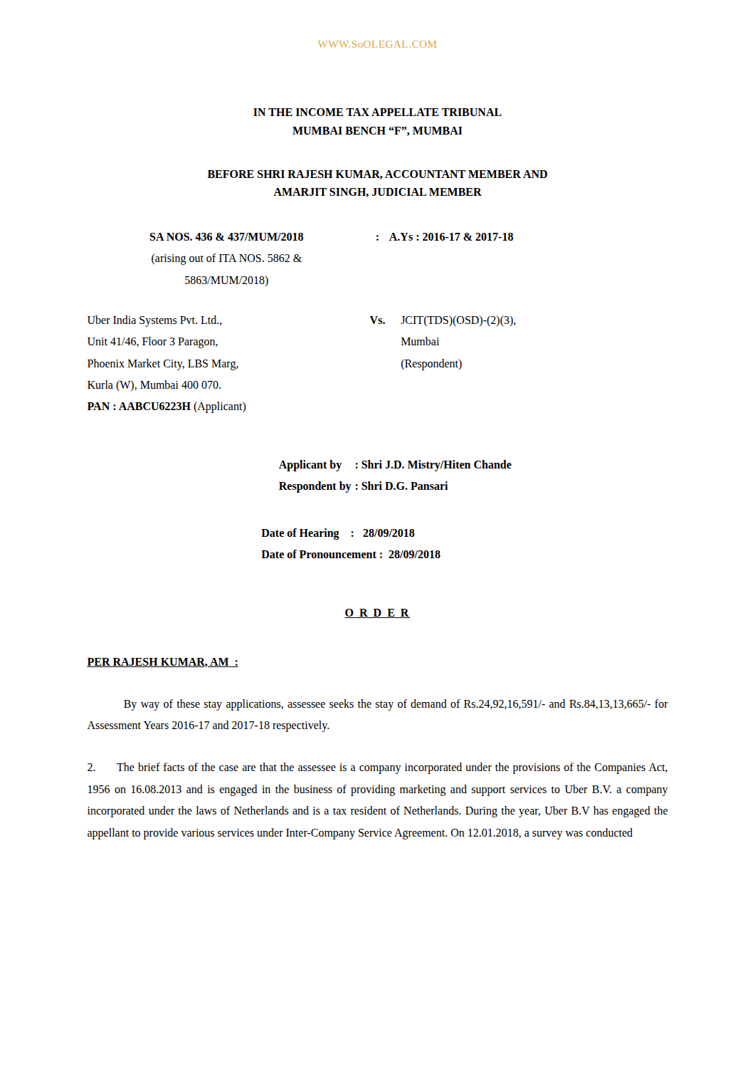WWW.So OLEGAL.COM
IN THE INCOME TAX APPELLATE TRIBUNAL
MUMBAI BENCH “F”, MUMBAI
BEFORE SHRI RAJESH KUMAR, ACCOUNTANT MEMBER AND
AMARJIT SINGH, JUDICIAL MEMBER
| SA NOS. 436 & 437/MUM/2018 (arising out of ITA NOS. 5862 & 5863/MUM/2018) | : | A.Ys : 2016-17 & 2017-18 |
| Uber India Systems Pvt. Ltd., Unit 41/46, Floor 3 Paragon, Phoenix Market City, LBS Marg, Kurla (W), Mumbai 400 070. PAN : AABCU6223H (Applicant) | Vs. | JCIT(TDS)(OSD)-(2)(3), Mumbai (Respondent) |
| Applicant by | : Shri J.D. Mistry/Hiten Chande |
| Respondent by | : Shri D.G. Pansari |
Date of Hearing : 28/09/2018
Date of Pronouncement : 28/09/2018
O R D E R
PER RAJESH KUMAR, AM :
By way of these stay applications, assessee seeks the stay of demand of Rs.24,92,16,591/- and Rs.84,13,13,665/- for Assessment Years 2016-17 and 2017-18 respectively.
2. The brief facts of the case are that the assessee is a company incorporated under the provisions of the Companies Act, 1956 on 16.08.2013 and is engaged in the business of providing marketing and support services to Uber B.V. a company incorporated under the laws of Netherlands and is a tax resident of Netherlands. During the year, Uber B.V has engaged the appellant to provide various services under Inter-Company Service Agreement. On 12.01.2018, a survey was conducted